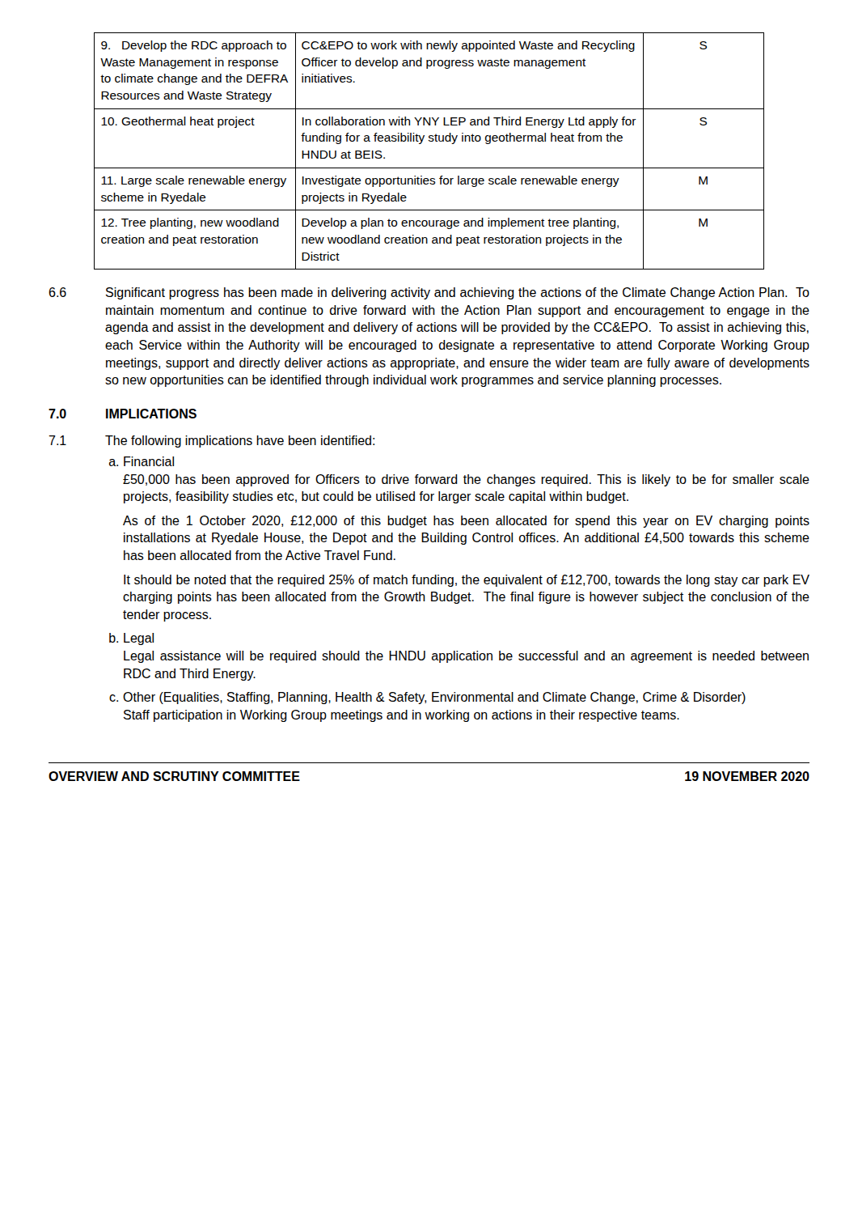| 9. Develop the RDC approach to Waste Management in response to climate change and the DEFRA Resources and Waste Strategy | CC&EPO to work with newly appointed Waste and Recycling Officer to develop and progress waste management initiatives. | S |
| 10. Geothermal heat project | In collaboration with YNY LEP and Third Energy Ltd apply for funding for a feasibility study into geothermal heat from the HNDU at BEIS. | S |
| 11. Large scale renewable energy scheme in Ryedale | Investigate opportunities for large scale renewable energy projects in Ryedale | M |
| 12. Tree planting, new woodland creation and peat restoration | Develop a plan to encourage and implement tree planting, new woodland creation and peat restoration projects in the District | M |
6.6
Significant progress has been made in delivering activity and achieving the actions of the Climate Change Action Plan. To maintain momentum and continue to drive forward with the Action Plan support and encouragement to engage in the agenda and assist in the development and delivery of actions will be provided by the CC&EPO. To assist in achieving this, each Service within the Authority will be encouraged to designate a representative to attend Corporate Working Group meetings, support and directly deliver actions as appropriate, and ensure the wider team are fully aware of developments so new opportunities can be identified through individual work programmes and service planning processes.
7.0
IMPLICATIONS
7.1
The following implications have been identified:
Financial
£50,000 has been approved for Officers to drive forward the changes required. This is likely to be for smaller scale projects, feasibility studies etc, but could be utilised for larger scale capital within budget.
As of the 1 October 2020, £12,000 of this budget has been allocated for spend this year on EV charging points installations at Ryedale House, the Depot and the Building Control offices. An additional £4,500 towards this scheme has been allocated from the Active Travel Fund.
It should be noted that the required 25% of match funding, the equivalent of £12,700, towards the long stay car park EV charging points has been allocated from the Growth Budget. The final figure is however subject the conclusion of the tender process.
Legal
Legal assistance will be required should the HNDU application be successful and an agreement is needed between RDC and Third Energy.
Other (Equalities, Staffing, Planning, Health & Safety, Environmental and Climate Change, Crime & Disorder)
Staff participation in Working Group meetings and in working on actions in their respective teams.
OVERVIEW AND SCRUTINY COMMITTEE 19 NOVEMBER 2020